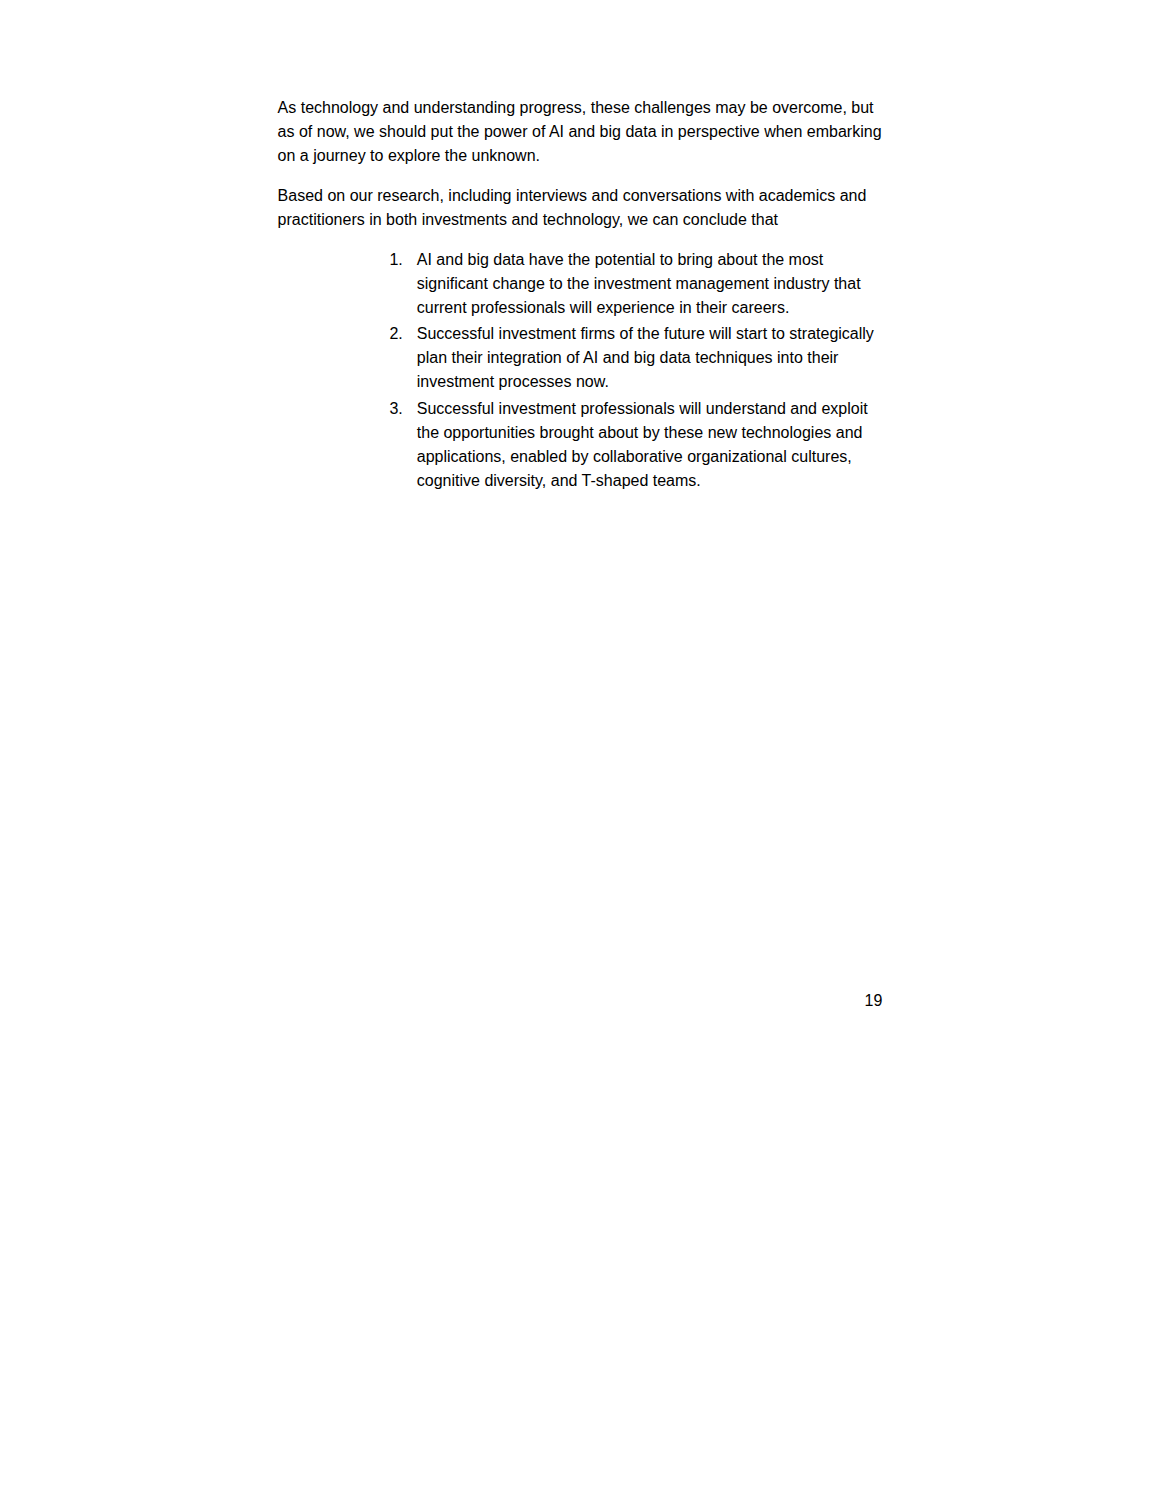As technology and understanding progress, these challenges may be overcome, but as of now, we should put the power of AI and big data in perspective when embarking on a journey to explore the unknown.
Based on our research, including interviews and conversations with academics and practitioners in both investments and technology, we can conclude that
AI and big data have the potential to bring about the most significant change to the investment management industry that current professionals will experience in their careers.
Successful investment firms of the future will start to strategically plan their integration of AI and big data techniques into their investment processes now.
Successful investment professionals will understand and exploit the opportunities brought about by these new technologies and applications, enabled by collaborative organizational cultures, cognitive diversity, and T-shaped teams.
19